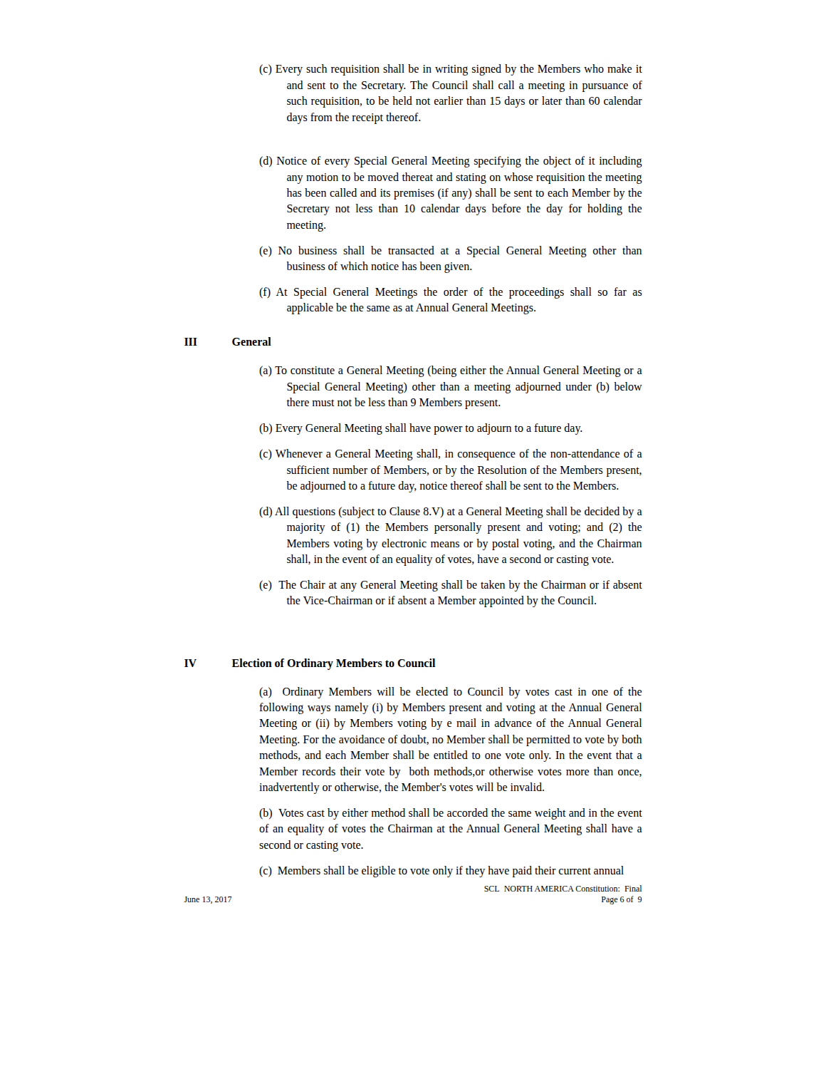(c) Every such requisition shall be in writing signed by the Members who make it and sent to the Secretary. The Council shall call a meeting in pursuance of such requisition, to be held not earlier than 15 days or later than 60 calendar days from the receipt thereof.
(d) Notice of every Special General Meeting specifying the object of it including any motion to be moved thereat and stating on whose requisition the meeting has been called and its premises (if any) shall be sent to each Member by the Secretary not less than 10 calendar days before the day for holding the meeting.
(e) No business shall be transacted at a Special General Meeting other than business of which notice has been given.
(f) At Special General Meetings the order of the proceedings shall so far as applicable be the same as at Annual General Meetings.
III General
(a) To constitute a General Meeting (being either the Annual General Meeting or a Special General Meeting) other than a meeting adjourned under (b) below there must not be less than 9 Members present.
(b) Every General Meeting shall have power to adjourn to a future day.
(c) Whenever a General Meeting shall, in consequence of the non-attendance of a sufficient number of Members, or by the Resolution of the Members present, be adjourned to a future day, notice thereof shall be sent to the Members.
(d) All questions (subject to Clause 8.V) at a General Meeting shall be decided by a majority of (1) the Members personally present and voting; and (2) the Members voting by electronic means or by postal voting, and the Chairman shall, in the event of an equality of votes, have a second or casting vote.
(e) The Chair at any General Meeting shall be taken by the Chairman or if absent the Vice-Chairman or if absent a Member appointed by the Council.
IV Election of Ordinary Members to Council
(a) Ordinary Members will be elected to Council by votes cast in one of the following ways namely (i) by Members present and voting at the Annual General Meeting or (ii) by Members voting by e mail in advance of the Annual General Meeting. For the avoidance of doubt, no Member shall be permitted to vote by both methods, and each Member shall be entitled to one vote only. In the event that a Member records their vote by both methods,or otherwise votes more than once, inadvertently or otherwise, the Member's votes will be invalid.
(b) Votes cast by either method shall be accorded the same weight and in the event of an equality of votes the Chairman at the Annual General Meeting shall have a second or casting vote.
(c) Members shall be eligible to vote only if they have paid their current annual
June 13, 2017
SCL NORTH AMERICA Constitution: Final
Page 6 of 9